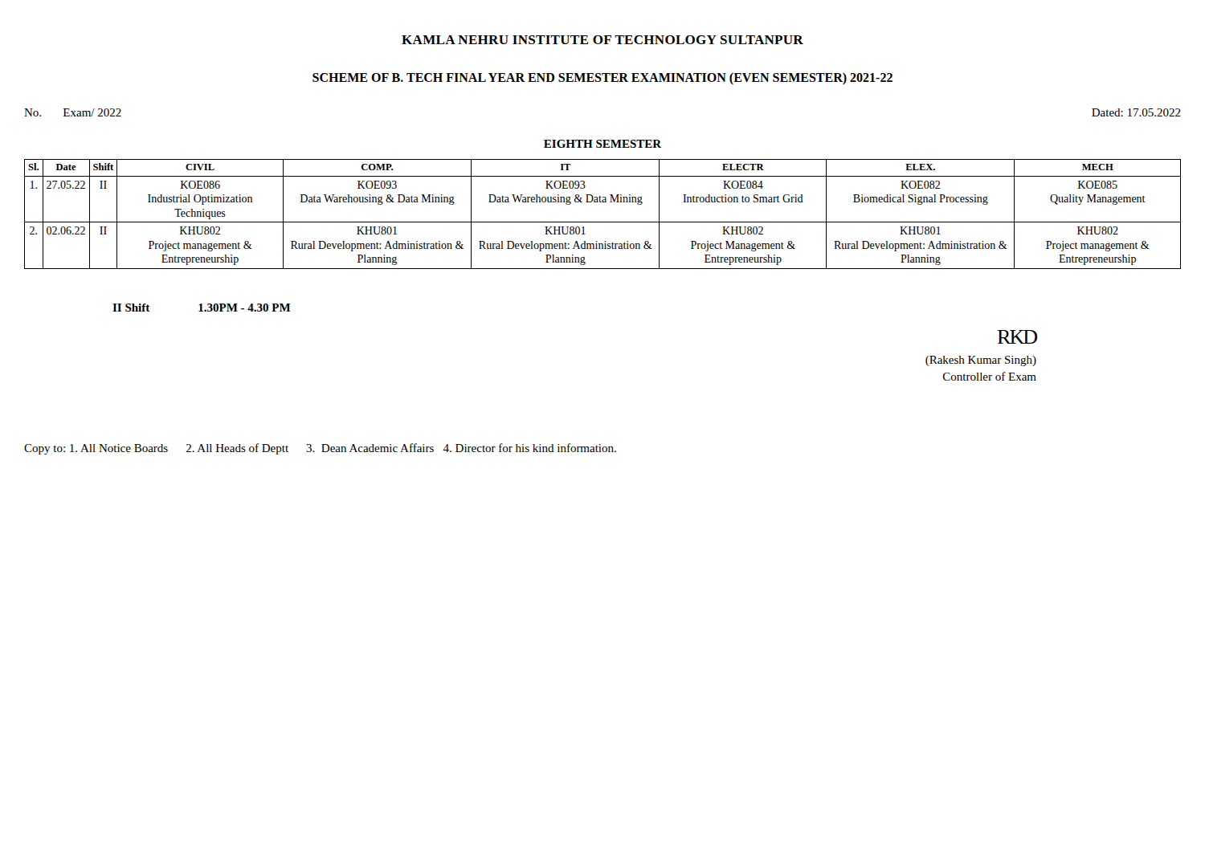KAMLA NEHRU INSTITUTE OF TECHNOLOGY SULTANPUR
SCHEME OF B. TECH FINAL YEAR END SEMESTER EXAMINATION (EVEN SEMESTER) 2021-22
No. Exam/ 2022
Dated: 17.05.2022
EIGHTH SEMESTER
| Sl. | Date | Shift | CIVIL | COMP. | IT | ELECTR | ELEX. | MECH |
| --- | --- | --- | --- | --- | --- | --- | --- | --- |
| 1. | 27.05.22 | II | KOE086 Industrial Optimization Techniques | KOE093 Data Warehousing & Data Mining | KOE093 Data Warehousing & Data Mining | KOE084 Introduction to Smart Grid | KOE082 Biomedical Signal Processing | KOE085 Quality Management |
| 2. | 02.06.22 | II | KHU802 Project management & Entrepreneurship | KHU801 Rural Development: Administration & Planning | KHU801 Rural Development: Administration & Planning | KHU802 Project Management & Entrepreneurship | KHU801 Rural Development: Administration & Planning | KHU802 Project management & Entrepreneurship |
II Shift 1.30PM - 4.30 PM
RKD
(Rakesh Kumar Singh)
Controller of Exam
Copy to: 1. All Notice Boards 2. All Heads of Deptt 3. Dean Academic Affairs 4. Director for his kind information.